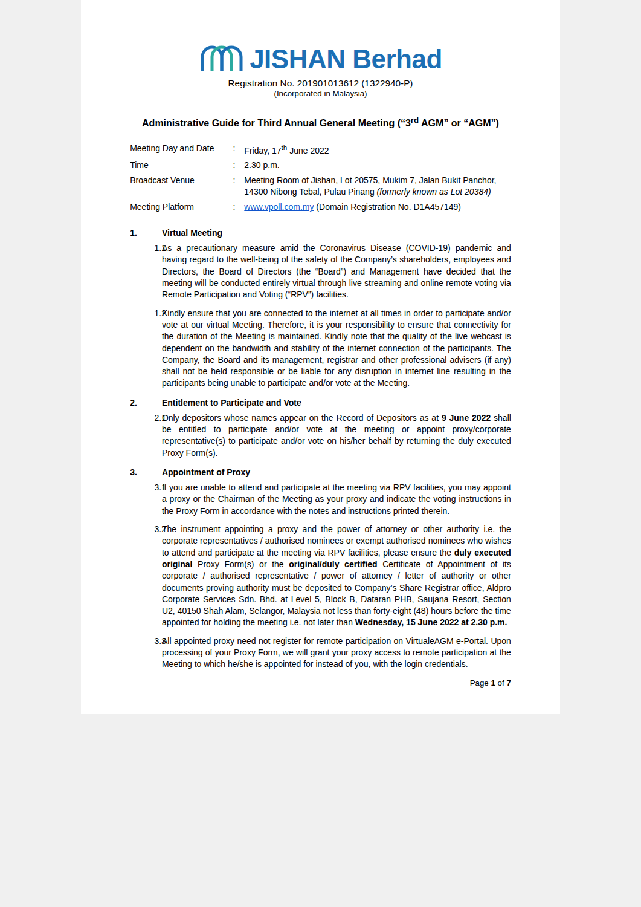JISHAN Berhad
Registration No. 201901013612 (1322940-P)
(Incorporated in Malaysia)
Administrative Guide for Third Annual General Meeting (“3rd AGM” or “AGM”)
| Meeting Day and Date | : | Friday, 17 th June 2022 |
| Time | : | 2.30 p.m. |
| Broadcast Venue | : | Meeting Room of Jishan, Lot 20575, Mukim 7, Jalan Bukit Panchor, 14300 Nibong Tebal, Pulau Pinang (formerly known as Lot 20384) |
| Meeting Platform | : | www.vpoll.com.my (Domain Registration No. D1A457149) |
1. Virtual Meeting
1.1 As a precautionary measure amid the Coronavirus Disease (COVID-19) pandemic and having regard to the well-being of the safety of the Company’s shareholders, employees and Directors, the Board of Directors (the “Board”) and Management have decided that the meeting will be conducted entirely virtual through live streaming and online remote voting via Remote Participation and Voting (“RPV”) facilities.
1.2 Kindly ensure that you are connected to the internet at all times in order to participate and/or vote at our virtual Meeting. Therefore, it is your responsibility to ensure that connectivity for the duration of the Meeting is maintained. Kindly note that the quality of the live webcast is dependent on the bandwidth and stability of the internet connection of the participants. The Company, the Board and its management, registrar and other professional advisers (if any) shall not be held responsible or be liable for any disruption in internet line resulting in the participants being unable to participate and/or vote at the Meeting.
2. Entitlement to Participate and Vote
2.1 Only depositors whose names appear on the Record of Depositors as at 9 June 2022 shall be entitled to participate and/or vote at the meeting or appoint proxy/corporate representative(s) to participate and/or vote on his/her behalf by returning the duly executed Proxy Form(s).
3. Appointment of Proxy
3.1 If you are unable to attend and participate at the meeting via RPV facilities, you may appoint a proxy or the Chairman of the Meeting as your proxy and indicate the voting instructions in the Proxy Form in accordance with the notes and instructions printed therein.
3.2 The instrument appointing a proxy and the power of attorney or other authority i.e. the corporate representatives / authorised nominees or exempt authorised nominees who wishes to attend and participate at the meeting via RPV facilities, please ensure the duly executed original Proxy Form(s) or the original/duly certified Certificate of Appointment of its corporate / authorised representative / power of attorney / letter of authority or other documents proving authority must be deposited to Company’s Share Registrar office, Aldpro Corporate Services Sdn. Bhd. at Level 5, Block B, Dataran PHB, Saujana Resort, Section U2, 40150 Shah Alam, Selangor, Malaysia not less than forty-eight (48) hours before the time appointed for holding the meeting i.e. not later than Wednesday, 15 June 2022 at 2.30 p.m.
3.3 All appointed proxy need not register for remote participation on VirtualeAGM e-Portal. Upon processing of your Proxy Form, we will grant your proxy access to remote participation at the Meeting to which he/she is appointed for instead of you, with the login credentials.
Page 1 of 7